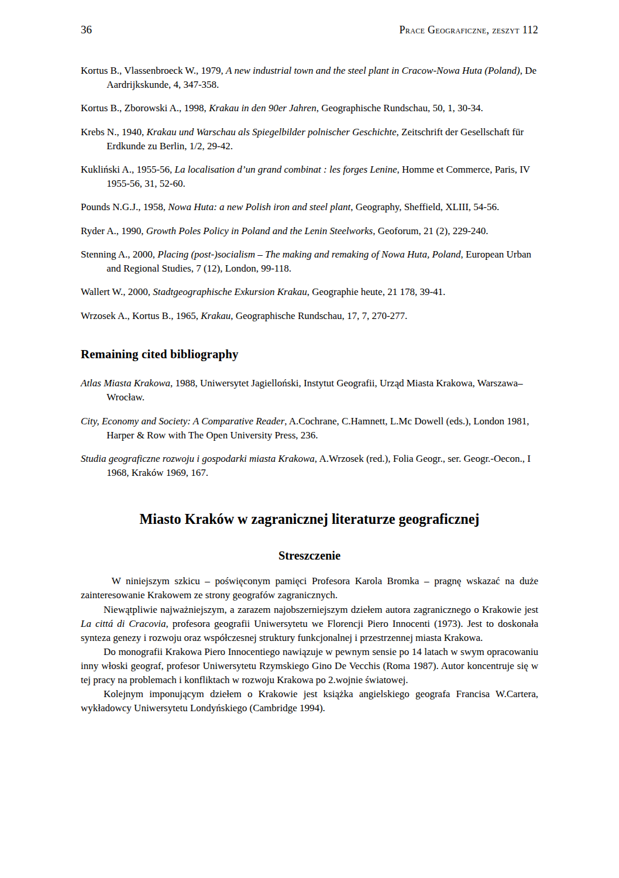36 Prace Geograficzne, zeszyt 112
Kortus B., Vlassenbroeck W., 1979, A new industrial town and the steel plant in Cracow-Nowa Huta (Poland), De Aardrijkskunde, 4, 347-358.
Kortus B., Zborowski A., 1998, Krakau in den 90er Jahren, Geographische Rundschau, 50, 1, 30-34.
Krebs N., 1940, Krakau und Warschau als Spiegelbilder polnischer Geschichte, Zeitschrift der Gesellschaft für Erdkunde zu Berlin, 1/2, 29-42.
Kukliński A., 1955-56, La localisation d’un grand combinat : les forges Lenine, Homme et Commerce, Paris, IV 1955-56, 31, 52-60.
Pounds N.G.J., 1958, Nowa Huta: a new Polish iron and steel plant, Geography, Sheffield, XLIII, 54-56.
Ryder A., 1990, Growth Poles Policy in Poland and the Lenin Steelworks, Geoforum, 21 (2), 229-240.
Stenning A., 2000, Placing (post-)socialism – The making and remaking of Nowa Huta, Poland, European Urban and Regional Studies, 7 (12), London, 99-118.
Wallert W., 2000, Stadtgeographische Exkursion Krakau, Geographie heute, 21 178, 39-41.
Wrzosek A., Kortus B., 1965, Krakau, Geographische Rundschau, 17, 7, 270-277.
Remaining cited bibliography
Atlas Miasta Krakowa, 1988, Uniwersytet Jagielloński, Instytut Geografii, Urząd Miasta Krakowa, Warszawa–Wrocław.
City, Economy and Society: A Comparative Reader, A.Cochrane, C.Hamnett, L.Mc Dowell (eds.), London 1981, Harper & Row with The Open University Press, 236.
Studia geograficzne rozwoju i gospodarki miasta Krakowa, A.Wrzosek (red.), Folia Geogr., ser. Geogr.-Oecon., I 1968, Kraków 1969, 167.
Miasto Kraków w zagranicznej literaturze geograficznej
Streszczenie
W niniejszym szkicu – poświęconym pamięci Profesora Karola Bromka – pragnę wskazać na duże zainteresowanie Krakowem ze strony geografów zagranicznych.
Niewątpliwie najważniejszym, a zarazem najobszerniejszym dziełem autora zagranicznego o Krakowie jest La cittá di Cracovia, profesora geografii Uniwersytetu we Florencji Piero Innocenti (1973). Jest to doskonała synteza genezy i rozwoju oraz współczesnej struktury funkcjonalnej i przestrzennej miasta Krakowa.
Do monografii Krakowa Piero Innocentiego nawiązuje w pewnym sensie po 14 latach w swym opracowaniu inny włoski geograf, profesor Uniwersytetu Rzymskiego Gino De Vecchis (Roma 1987). Autor koncentruje się w tej pracy na problemach i konfliktach w rozwoju Krakowa po 2.wojnie światowej.
Kolejnym imponującym dziełem o Krakowie jest książka angielskiego geografa Francisa W.Cartera, wykładowcy Uniwersytetu Londyńskiego (Cambridge 1994).